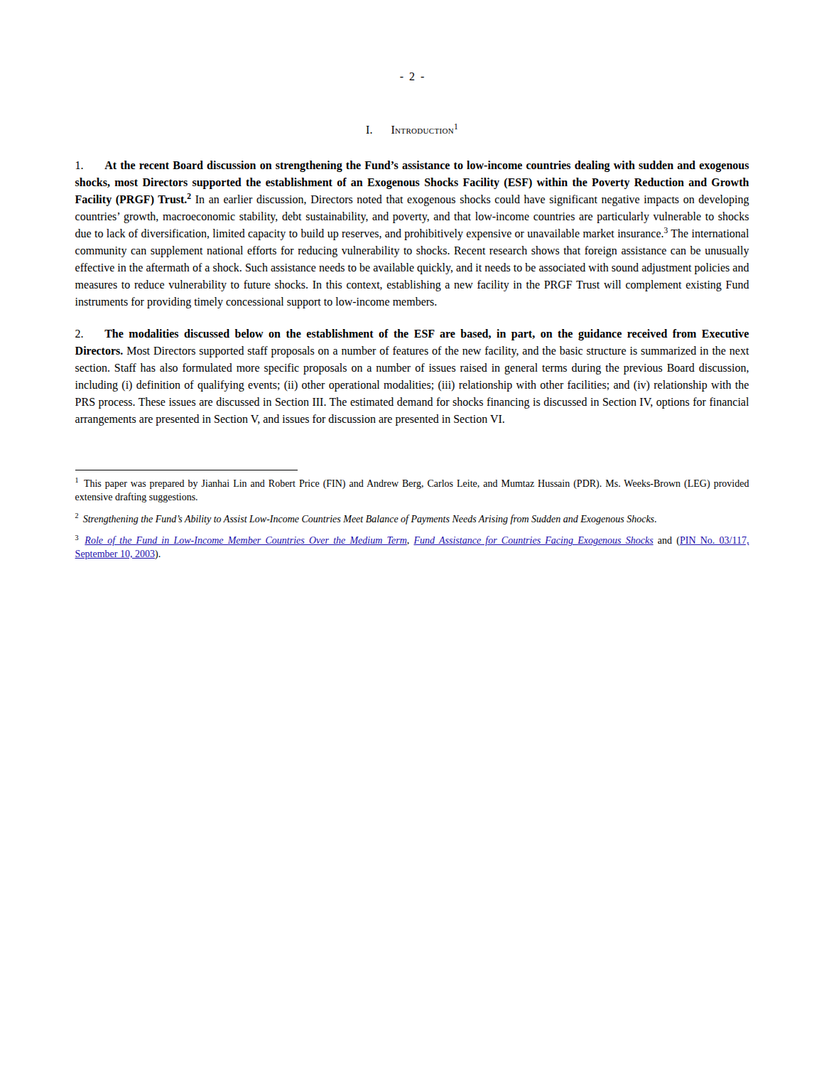- 2 -
I. Introduction1
1. At the recent Board discussion on strengthening the Fund’s assistance to low-income countries dealing with sudden and exogenous shocks, most Directors supported the establishment of an Exogenous Shocks Facility (ESF) within the Poverty Reduction and Growth Facility (PRGF) Trust.2 In an earlier discussion, Directors noted that exogenous shocks could have significant negative impacts on developing countries’ growth, macroeconomic stability, debt sustainability, and poverty, and that low-income countries are particularly vulnerable to shocks due to lack of diversification, limited capacity to build up reserves, and prohibitively expensive or unavailable market insurance.3 The international community can supplement national efforts for reducing vulnerability to shocks. Recent research shows that foreign assistance can be unusually effective in the aftermath of a shock. Such assistance needs to be available quickly, and it needs to be associated with sound adjustment policies and measures to reduce vulnerability to future shocks. In this context, establishing a new facility in the PRGF Trust will complement existing Fund instruments for providing timely concessional support to low-income members.
2. The modalities discussed below on the establishment of the ESF are based, in part, on the guidance received from Executive Directors. Most Directors supported staff proposals on a number of features of the new facility, and the basic structure is summarized in the next section. Staff has also formulated more specific proposals on a number of issues raised in general terms during the previous Board discussion, including (i) definition of qualifying events; (ii) other operational modalities; (iii) relationship with other facilities; and (iv) relationship with the PRS process. These issues are discussed in Section III. The estimated demand for shocks financing is discussed in Section IV, options for financial arrangements are presented in Section V, and issues for discussion are presented in Section VI.
1 This paper was prepared by Jianhai Lin and Robert Price (FIN) and Andrew Berg, Carlos Leite, and Mumtaz Hussain (PDR). Ms. Weeks-Brown (LEG) provided extensive drafting suggestions.
2 Strengthening the Fund’s Ability to Assist Low-Income Countries Meet Balance of Payments Needs Arising from Sudden and Exogenous Shocks.
3 Role of the Fund in Low-Income Member Countries Over the Medium Term, Fund Assistance for Countries Facing Exogenous Shocks and (PIN No. 03/117, September 10, 2003).